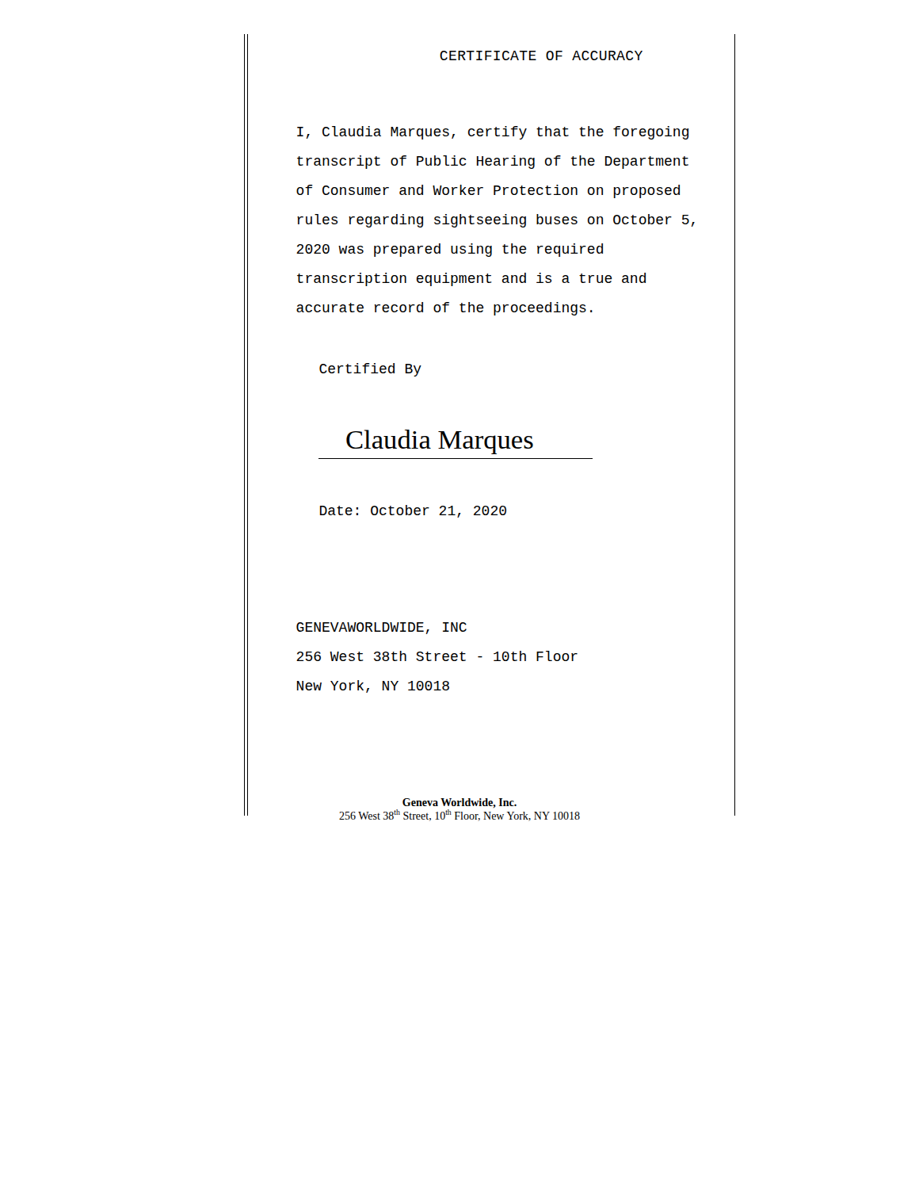CERTIFICATE OF ACCURACY
I, Claudia Marques, certify that the foregoing transcript of Public Hearing of the Department of Consumer and Worker Protection on proposed rules regarding sightseeing buses on October 5, 2020 was prepared using the required transcription equipment and is a true and accurate record of the proceedings.
Certified By
Claudia Marques
Date: October 21, 2020
GENEVAWORLDWIDE, INC
256 West 38th Street - 10th Floor
New York, NY 10018
Geneva Worldwide, Inc.
256 West 38th Street, 10th Floor, New York, NY 10018